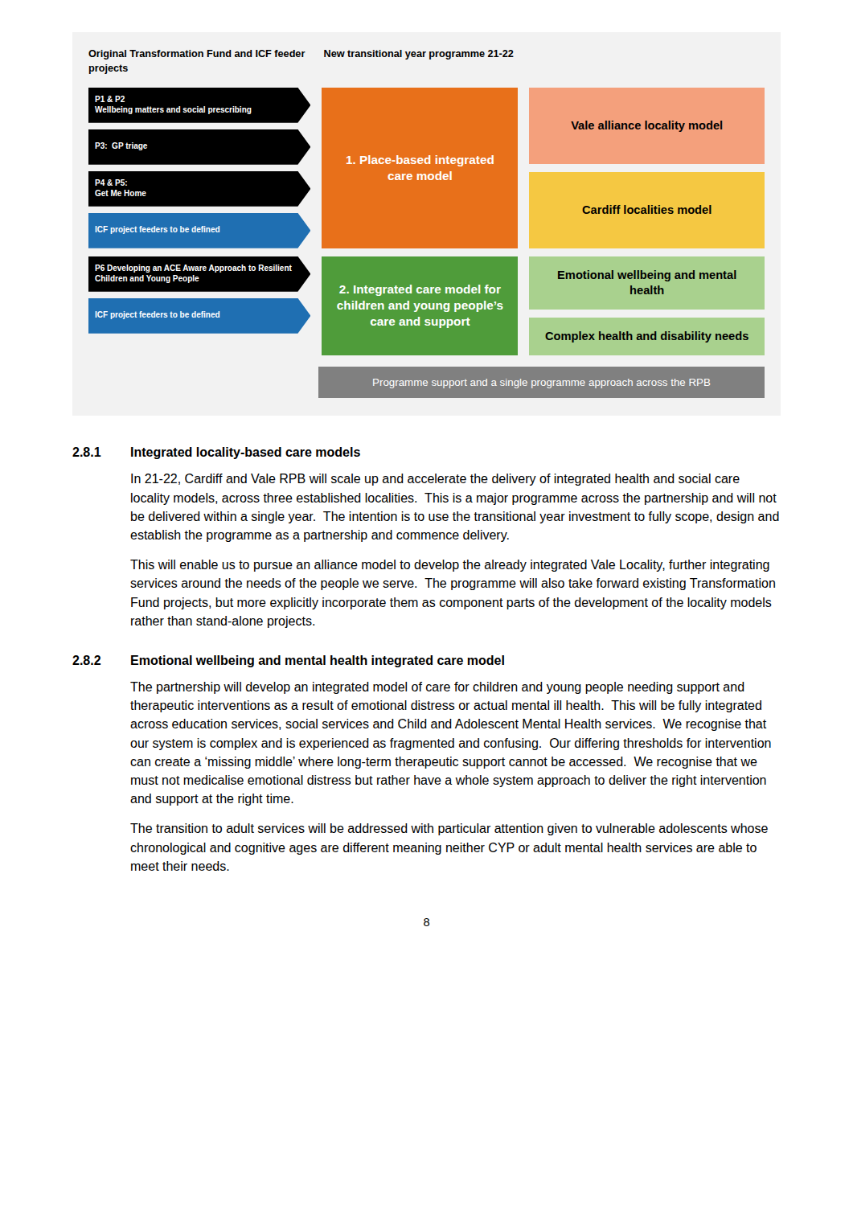Original Transformation Fund and ICF feeder projects
New transitional year programme 21-22
P1 & P2
Wellbeing matters and social prescribing
P3: GP triage
P4 & P5:
Get Me Home
ICF project feeders to be defined
1. Place-based integrated care model
Vale alliance locality model
Cardiff localities model
P6 Developing an ACE Aware Approach to Resilient Children and Young People
ICF project feeders to be defined
2. Integrated care model for children and young people’s care and support
Emotional wellbeing and mental health
Complex health and disability needs
Programme support and a single programme approach across the RPB
2.8.1
Integrated locality-based care models
In 21-22, Cardiff and Vale RPB will scale up and accelerate the delivery of integrated health and social care locality models, across three established localities. This is a major programme across the partnership and will not be delivered within a single year. The intention is to use the transitional year investment to fully scope, design and establish the programme as a partnership and commence delivery.
This will enable us to pursue an alliance model to develop the already integrated Vale Locality, further integrating services around the needs of the people we serve. The programme will also take forward existing Transformation Fund projects, but more explicitly incorporate them as component parts of the development of the locality models rather than stand-alone projects.
2.8.2
Emotional wellbeing and mental health integrated care model
The partnership will develop an integrated model of care for children and young people needing support and therapeutic interventions as a result of emotional distress or actual mental ill health. This will be fully integrated across education services, social services and Child and Adolescent Mental Health services. We recognise that our system is complex and is experienced as fragmented and confusing. Our differing thresholds for intervention can create a ‘missing middle’ where long-term therapeutic support cannot be accessed. We recognise that we must not medicalise emotional distress but rather have a whole system approach to deliver the right intervention and support at the right time.
The transition to adult services will be addressed with particular attention given to vulnerable adolescents whose chronological and cognitive ages are different meaning neither CYP or adult mental health services are able to meet their needs.
8